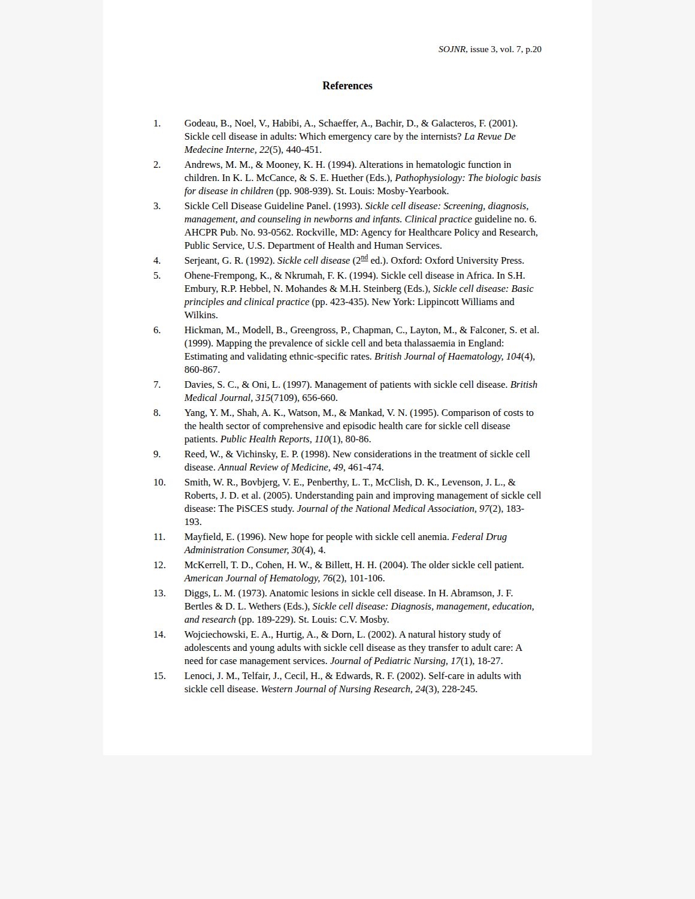SOJNR, issue 3, vol. 7, p.20
References
1. Godeau, B., Noel, V., Habibi, A., Schaeffer, A., Bachir, D., & Galacteros, F. (2001). Sickle cell disease in adults: Which emergency care by the internists? La Revue De Medecine Interne, 22(5), 440-451.
2. Andrews, M. M., & Mooney, K. H. (1994). Alterations in hematologic function in children. In K. L. McCance, & S. E. Huether (Eds.), Pathophysiology: The biologic basis for disease in children (pp. 908-939). St. Louis: Mosby-Yearbook.
3. Sickle Cell Disease Guideline Panel. (1993). Sickle cell disease: Screening, diagnosis, management, and counseling in newborns and infants. Clinical practice guideline no. 6. AHCPR Pub. No. 93-0562. Rockville, MD: Agency for Healthcare Policy and Research, Public Service, U.S. Department of Health and Human Services.
4. Serjeant, G. R. (1992). Sickle cell disease (2nd ed.). Oxford: Oxford University Press.
5. Ohene-Frempong, K., & Nkrumah, F. K. (1994). Sickle cell disease in Africa. In S.H. Embury, R.P. Hebbel, N. Mohandes & M.H. Steinberg (Eds.), Sickle cell disease: Basic principles and clinical practice (pp. 423-435). New York: Lippincott Williams and Wilkins.
6. Hickman, M., Modell, B., Greengross, P., Chapman, C., Layton, M., & Falconer, S. et al. (1999). Mapping the prevalence of sickle cell and beta thalassaemia in England: Estimating and validating ethnic-specific rates. British Journal of Haematology, 104(4), 860-867.
7. Davies, S. C., & Oni, L. (1997). Management of patients with sickle cell disease. British Medical Journal, 315(7109), 656-660.
8. Yang, Y. M., Shah, A. K., Watson, M., & Mankad, V. N. (1995). Comparison of costs to the health sector of comprehensive and episodic health care for sickle cell disease patients. Public Health Reports, 110(1), 80-86.
9. Reed, W., & Vichinsky, E. P. (1998). New considerations in the treatment of sickle cell disease. Annual Review of Medicine, 49, 461-474.
10. Smith, W. R., Bovbjerg, V. E., Penberthy, L. T., McClish, D. K., Levenson, J. L., & Roberts, J. D. et al. (2005). Understanding pain and improving management of sickle cell disease: The PiSCES study. Journal of the National Medical Association, 97(2), 183-193.
11. Mayfield, E. (1996). New hope for people with sickle cell anemia. Federal Drug Administration Consumer, 30(4), 4.
12. McKerrell, T. D., Cohen, H. W., & Billett, H. H. (2004). The older sickle cell patient. American Journal of Hematology, 76(2), 101-106.
13. Diggs, L. M. (1973). Anatomic lesions in sickle cell disease. In H. Abramson, J. F. Bertles & D. L. Wethers (Eds.), Sickle cell disease: Diagnosis, management, education, and research (pp. 189-229). St. Louis: C.V. Mosby.
14. Wojciechowski, E. A., Hurtig, A., & Dorn, L. (2002). A natural history study of adolescents and young adults with sickle cell disease as they transfer to adult care: A need for case management services. Journal of Pediatric Nursing, 17(1), 18-27.
15. Lenoci, J. M., Telfair, J., Cecil, H., & Edwards, R. F. (2002). Self-care in adults with sickle cell disease. Western Journal of Nursing Research, 24(3), 228-245.